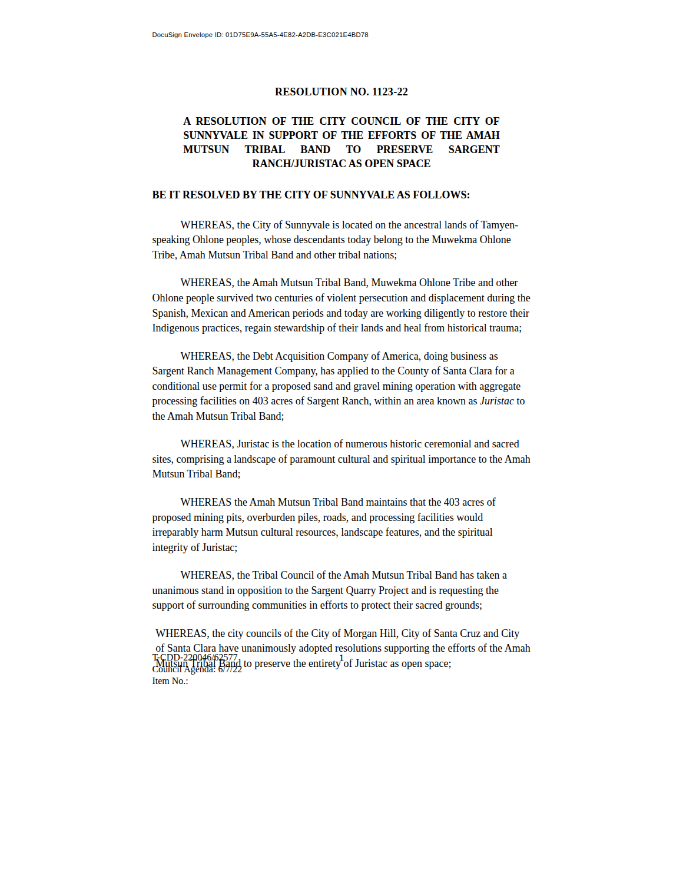DocuSign Envelope ID: 01D75E9A-55A5-4E82-A2DB-E3C021E4BD78
RESOLUTION NO. 1123-22
A RESOLUTION OF THE CITY COUNCIL OF THE CITY OF SUNNYVALE IN SUPPORT OF THE EFFORTS OF THE AMAH MUTSUN TRIBAL BAND TO PRESERVE SARGENT RANCH/JURISTAC AS OPEN SPACE
BE IT RESOLVED BY THE CITY OF SUNNYVALE AS FOLLOWS:
WHEREAS, the City of Sunnyvale is located on the ancestral lands of Tamyen-speaking Ohlone peoples, whose descendants today belong to the Muwekma Ohlone Tribe, Amah Mutsun Tribal Band and other tribal nations;
WHEREAS, the Amah Mutsun Tribal Band, Muwekma Ohlone Tribe and other Ohlone people survived two centuries of violent persecution and displacement during the Spanish, Mexican and American periods and today are working diligently to restore their Indigenous practices, regain stewardship of their lands and heal from historical trauma;
WHEREAS, the Debt Acquisition Company of America, doing business as Sargent Ranch Management Company, has applied to the County of Santa Clara for a conditional use permit for a proposed sand and gravel mining operation with aggregate processing facilities on 403 acres of Sargent Ranch, within an area known as Juristac to the Amah Mutsun Tribal Band;
WHEREAS, Juristac is the location of numerous historic ceremonial and sacred sites, comprising a landscape of paramount cultural and spiritual importance to the Amah Mutsun Tribal Band;
WHEREAS the Amah Mutsun Tribal Band maintains that the 403 acres of proposed mining pits, overburden piles, roads, and processing facilities would irreparably harm Mutsun cultural resources, landscape features, and the spiritual integrity of Juristac;
WHEREAS, the Tribal Council of the Amah Mutsun Tribal Band has taken a unanimous stand in opposition to the Sargent Quarry Project and is requesting the support of surrounding communities in efforts to protect their sacred grounds;
WHEREAS, the city councils of the City of Morgan Hill, City of Santa Cruz and City of Santa Clara have unanimously adopted resolutions supporting the efforts of the Amah Mutsun Tribal Band to preserve the entirety of Juristac as open space;
T-CDD-220046/62577
Council Agenda: 6/7/22
Item No.:
1